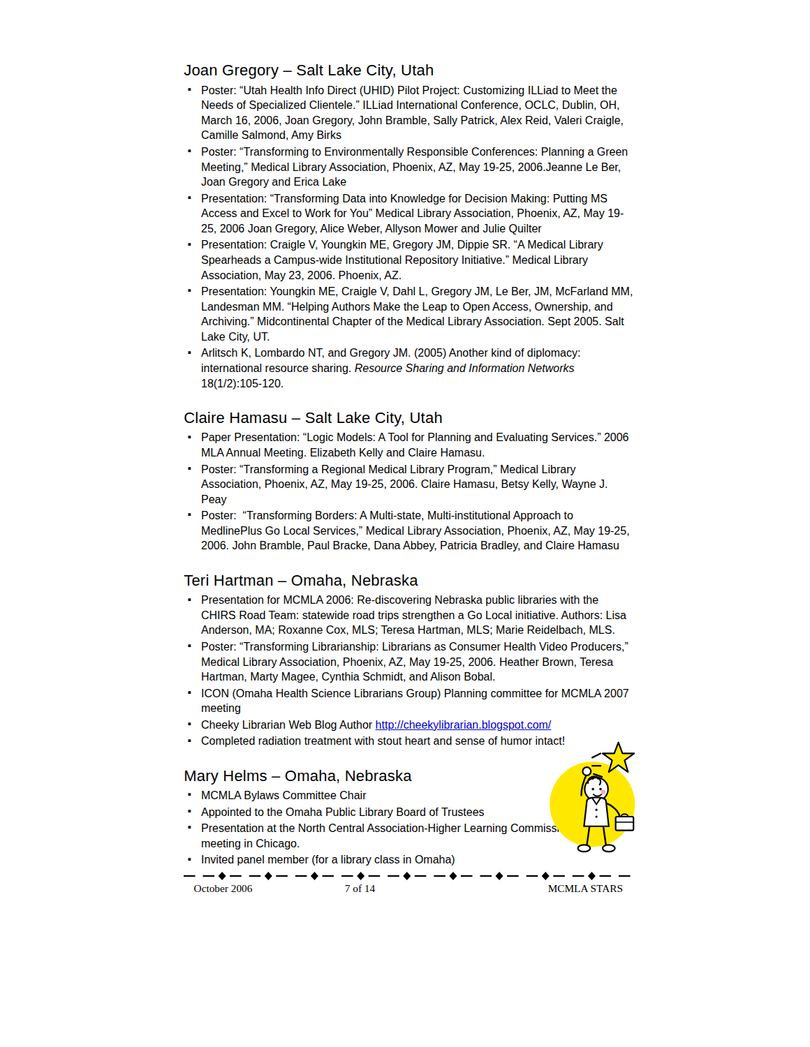Joan Gregory – Salt Lake City, Utah
Poster: “Utah Health Info Direct (UHID) Pilot Project: Customizing ILLiad to Meet the Needs of Specialized Clientele.” ILLiad International Conference, OCLC, Dublin, OH, March 16, 2006, Joan Gregory, John Bramble, Sally Patrick, Alex Reid, Valeri Craigle, Camille Salmond, Amy Birks
Poster: “Transforming to Environmentally Responsible Conferences: Planning a Green Meeting,” Medical Library Association, Phoenix, AZ, May 19-25, 2006.Jeanne Le Ber, Joan Gregory and Erica Lake
Presentation: “Transforming Data into Knowledge for Decision Making: Putting MS Access and Excel to Work for You” Medical Library Association, Phoenix, AZ, May 19-25, 2006 Joan Gregory, Alice Weber, Allyson Mower and Julie Quilter
Presentation: Craigle V, Youngkin ME, Gregory JM, Dippie SR. “A Medical Library Spearheads a Campus-wide Institutional Repository Initiative.” Medical Library Association, May 23, 2006. Phoenix, AZ.
Presentation: Youngkin ME, Craigle V, Dahl L, Gregory JM, Le Ber, JM, McFarland MM, Landesman MM. “Helping Authors Make the Leap to Open Access, Ownership, and Archiving.” Midcontinental Chapter of the Medical Library Association. Sept 2005. Salt Lake City, UT.
Arlitsch K, Lombardo NT, and Gregory JM. (2005) Another kind of diplomacy: international resource sharing. Resource Sharing and Information Networks 18(1/2):105-120.
Claire Hamasu – Salt Lake City, Utah
Paper Presentation: “Logic Models: A Tool for Planning and Evaluating Services.” 2006 MLA Annual Meeting. Elizabeth Kelly and Claire Hamasu.
Poster: “Transforming a Regional Medical Library Program,” Medical Library Association, Phoenix, AZ, May 19-25, 2006. Claire Hamasu, Betsy Kelly, Wayne J. Peay
Poster: “Transforming Borders: A Multi-state, Multi-institutional Approach to MedlinePlus Go Local Services,” Medical Library Association, Phoenix, AZ, May 19-25, 2006. John Bramble, Paul Bracke, Dana Abbey, Patricia Bradley, and Claire Hamasu
Teri Hartman – Omaha, Nebraska
Presentation for MCMLA 2006: Re-discovering Nebraska public libraries with the CHIRS Road Team: statewide road trips strengthen a Go Local initiative. Authors: Lisa Anderson, MA; Roxanne Cox, MLS; Teresa Hartman, MLS; Marie Reidelbach, MLS.
Poster: “Transforming Librarianship: Librarians as Consumer Health Video Producers,” Medical Library Association, Phoenix, AZ, May 19-25, 2006. Heather Brown, Teresa Hartman, Marty Magee, Cynthia Schmidt, and Alison Bobal.
ICON (Omaha Health Science Librarians Group) Planning committee for MCMLA 2007 meeting
Cheeky Librarian Web Blog Author http://cheekylibrarian.blogspot.com/
Completed radiation treatment with stout heart and sense of humor intact!
Mary Helms – Omaha, Nebraska
MCMLA Bylaws Committee Chair
Appointed to the Omaha Public Library Board of Trustees
Presentation at the North Central Association-Higher Learning Commission annual meeting in Chicago.
Invited panel member (for a library class in Omaha)
October 2006 7 of 14 MCMLA STARS